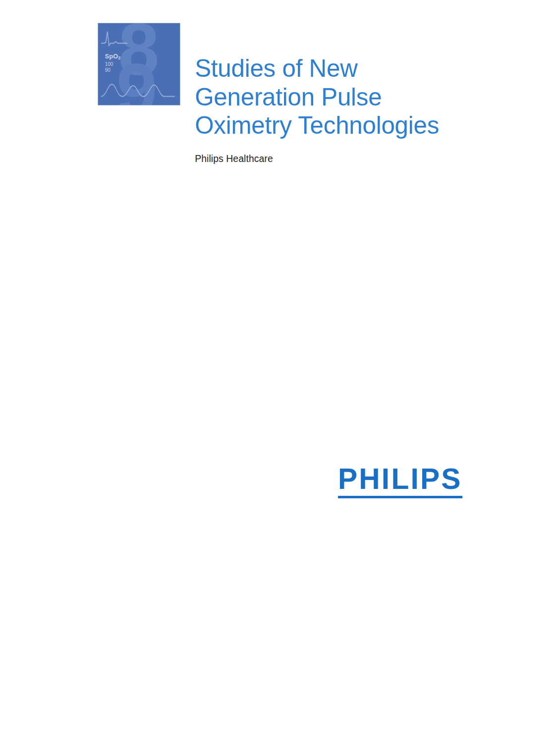8
9
SpO2
100 90
Studies of New
Generation Pulse
Oximetry Technologies
Philips Healthcare
PHILIPS